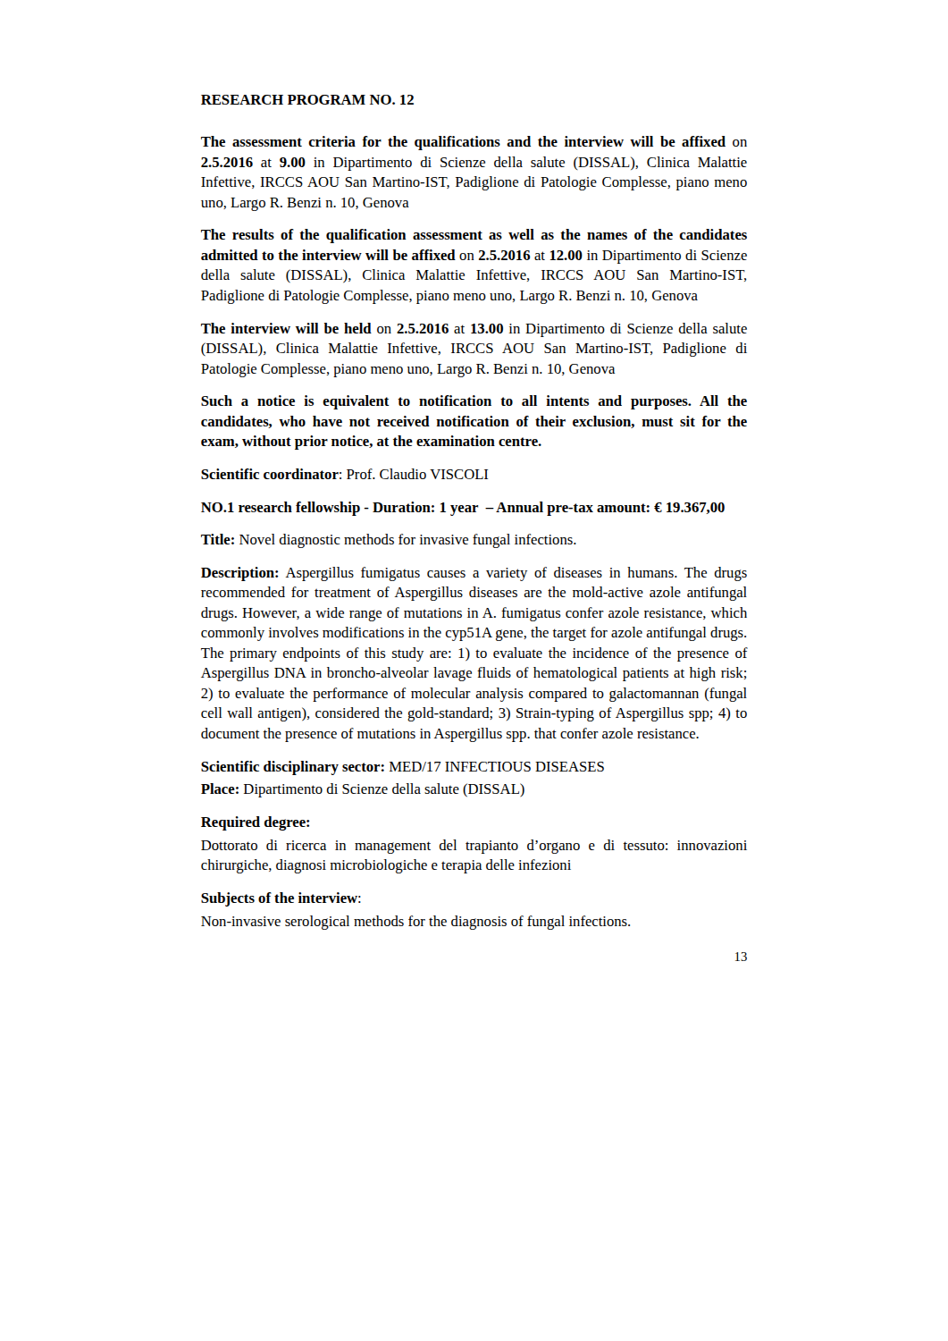RESEARCH PROGRAM NO. 12
The assessment criteria for the qualifications and the interview will be affixed on 2.5.2016 at 9.00 in Dipartimento di Scienze della salute (DISSAL), Clinica Malattie Infettive, IRCCS AOU San Martino-IST, Padiglione di Patologie Complesse, piano meno uno, Largo R. Benzi n. 10, Genova
The results of the qualification assessment as well as the names of the candidates admitted to the interview will be affixed on 2.5.2016 at 12.00 in Dipartimento di Scienze della salute (DISSAL), Clinica Malattie Infettive, IRCCS AOU San Martino-IST, Padiglione di Patologie Complesse, piano meno uno, Largo R. Benzi n. 10, Genova
The interview will be held on 2.5.2016 at 13.00 in Dipartimento di Scienze della salute (DISSAL), Clinica Malattie Infettive, IRCCS AOU San Martino-IST, Padiglione di Patologie Complesse, piano meno uno, Largo R. Benzi n. 10, Genova
Such a notice is equivalent to notification to all intents and purposes. All the candidates, who have not received notification of their exclusion, must sit for the exam, without prior notice, at the examination centre.
Scientific coordinator: Prof. Claudio VISCOLI
NO.1 research fellowship - Duration: 1 year – Annual pre-tax amount: € 19.367,00
Title: Novel diagnostic methods for invasive fungal infections.
Description: Aspergillus fumigatus causes a variety of diseases in humans. The drugs recommended for treatment of Aspergillus diseases are the mold-active azole antifungal drugs. However, a wide range of mutations in A. fumigatus confer azole resistance, which commonly involves modifications in the cyp51A gene, the target for azole antifungal drugs. The primary endpoints of this study are: 1) to evaluate the incidence of the presence of Aspergillus DNA in broncho-alveolar lavage fluids of hematological patients at high risk; 2) to evaluate the performance of molecular analysis compared to galactomannan (fungal cell wall antigen), considered the gold-standard; 3) Strain-typing of Aspergillus spp; 4) to document the presence of mutations in Aspergillus spp. that confer azole resistance.
Scientific disciplinary sector: MED/17 INFECTIOUS DISEASES
Place: Dipartimento di Scienze della salute (DISSAL)
Required degree:
Dottorato di ricerca in management del trapianto d’organo e di tessuto: innovazioni chirurgiche, diagnosi microbiologiche e terapia delle infezioni
Subjects of the interview:
Non-invasive serological methods for the diagnosis of fungal infections.
13